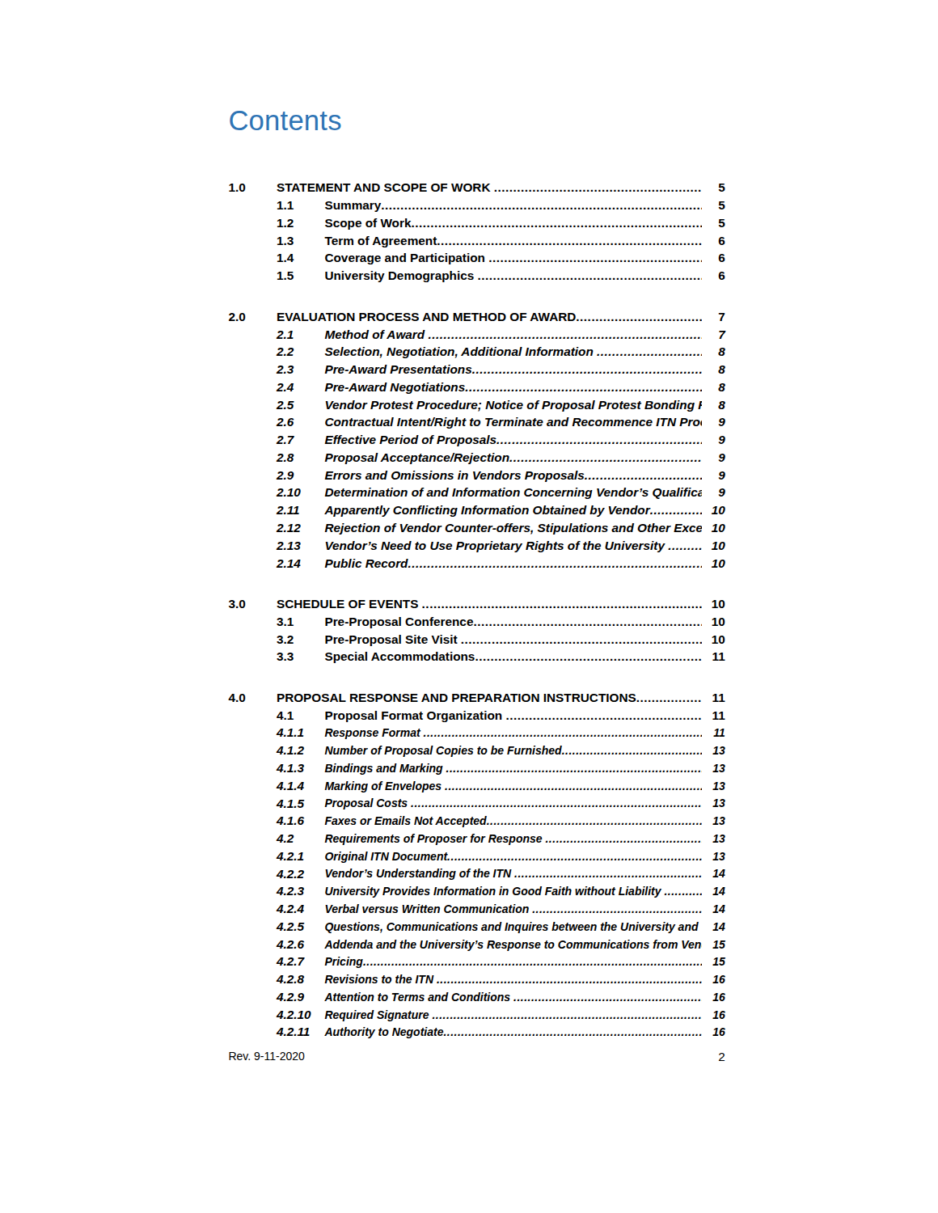Contents
| 1.0 | STATEMENT AND SCOPE OF WORK ......................................................................................... | 5 |
| | 1.1 | Summary ................................................................................................................................. | 5 |
| | 1.2 | Scope of Work ......................................................................................................................... | 5 |
| | 1.3 | Term of Agreement ................................................................................................................ | 6 |
| | 1.4 | Coverage and Participation .................................................................................................. | 6 |
| | 1.5 | University Demographics ...................................................................................................... | 6 |
| 2.0 | EVALUATION PROCESS AND METHOD OF AWARD ................................................................. | 7 |
| | 2.1 | Method of Award ................................................................................................................. | 7 |
| | 2.2 | Selection, Negotiation, Additional Information .................................................................... | 8 |
| | 2.3 | Pre-Award Presentations ....................................................................................................... | 8 |
| | 2.4 | Pre-Award Negotiations ......................................................................................................... | 8 |
| | 2.5 | Vendor Protest Procedure; Notice of Proposal Protest Bonding Requirement ............... | 8 |
| | 2.6 | Contractual Intent/Right to Terminate and Recommence ITN Process ............................. | 9 |
| | 2.7 | Effective Period of Proposals ................................................................................................ | 9 |
| | 2.8 | Proposal Acceptance/Rejection ............................................................................................ | 9 |
| | 2.9 | Errors and Omissions in Vendors Proposals ....................................................................... | 9 |
| | 2.10 | Determination of and Information Concerning Vendor’s Qualifications ........................... | 9 |
| | 2.11 | Apparently Conflicting Information Obtained by Vendor .................................................. | 10 |
| | 2.12 | Rejection of Vendor Counter-offers, Stipulations and Other Exceptions ...................... | 10 |
| | 2.13 | Vendor’s Need to Use Proprietary Rights of the University ........................................... | 10 |
| | 2.14 | Public Record ......................................................................................................................... | 10 |
| 3.0 | SCHEDULE OF EVENTS ....................................................................................................... | 10 |
| | 3.1 | Pre-Proposal Conference ....................................................................................................... | 10 |
| | 3.2 | Pre-Proposal Site Visit .......................................................................................................... | 10 |
| | 3.3 | Special Accommodations ....................................................................................................... | 11 |
| 4.0 | PROPOSAL RESPONSE AND PREPARATION INSTRUCTIONS ............................................... | 11 |
| | 4.1 | Proposal Format Organization ............................................................................................ | 11 |
| | 4.1.1 | Response Format ................................................................................................................. | 11 |
| | 4.1.2 | Number of Proposal Copies to be Furnished ..................................................................... | 13 |
| | 4.1.3 | Bindings and Marking .......................................................................................................... | 13 |
| | 4.1.4 | Marking of Envelopes .......................................................................................................... | 13 |
| | 4.1.5 | Proposal Costs .................................................................................................................... | 13 |
| | 4.1.6 | Faxes or Emails Not Accepted ........................................................................................... | 13 |
| | 4.2 | Requirements of Proposer for Response ........................................................................... | 13 |
| | 4.2.1 | Original ITN Document .......................................................................................................... | 13 |
| | 4.2.2 | Vendor’s Understanding of the ITN ..................................................................................... | 14 |
| | 4.2.3 | University Provides Information in Good Faith without Liability ..................................... | 14 |
| | 4.2.4 | Verbal versus Written Communication .............................................................................. | 14 |
| | 4.2.5 | Questions, Communications and Inquires between the University and Vendors .......... | 14 |
| | 4.2.6 | Addenda and the University’s Response to Communications from Vendor .................. | 15 |
| | 4.2.7 | Pricing .................................................................................................................................. | 15 |
| | 4.2.8 | Revisions to the ITN ............................................................................................................ | 16 |
| | 4.2.9 | Attention to Terms and Conditions ................................................................................... | 16 |
| | 4.2.10 | Required Signature ............................................................................................................ | 16 |
| | 4.2.11 | Authority to Negotiate ......................................................................................................... | 16 |
Rev. 9-11-2020 2